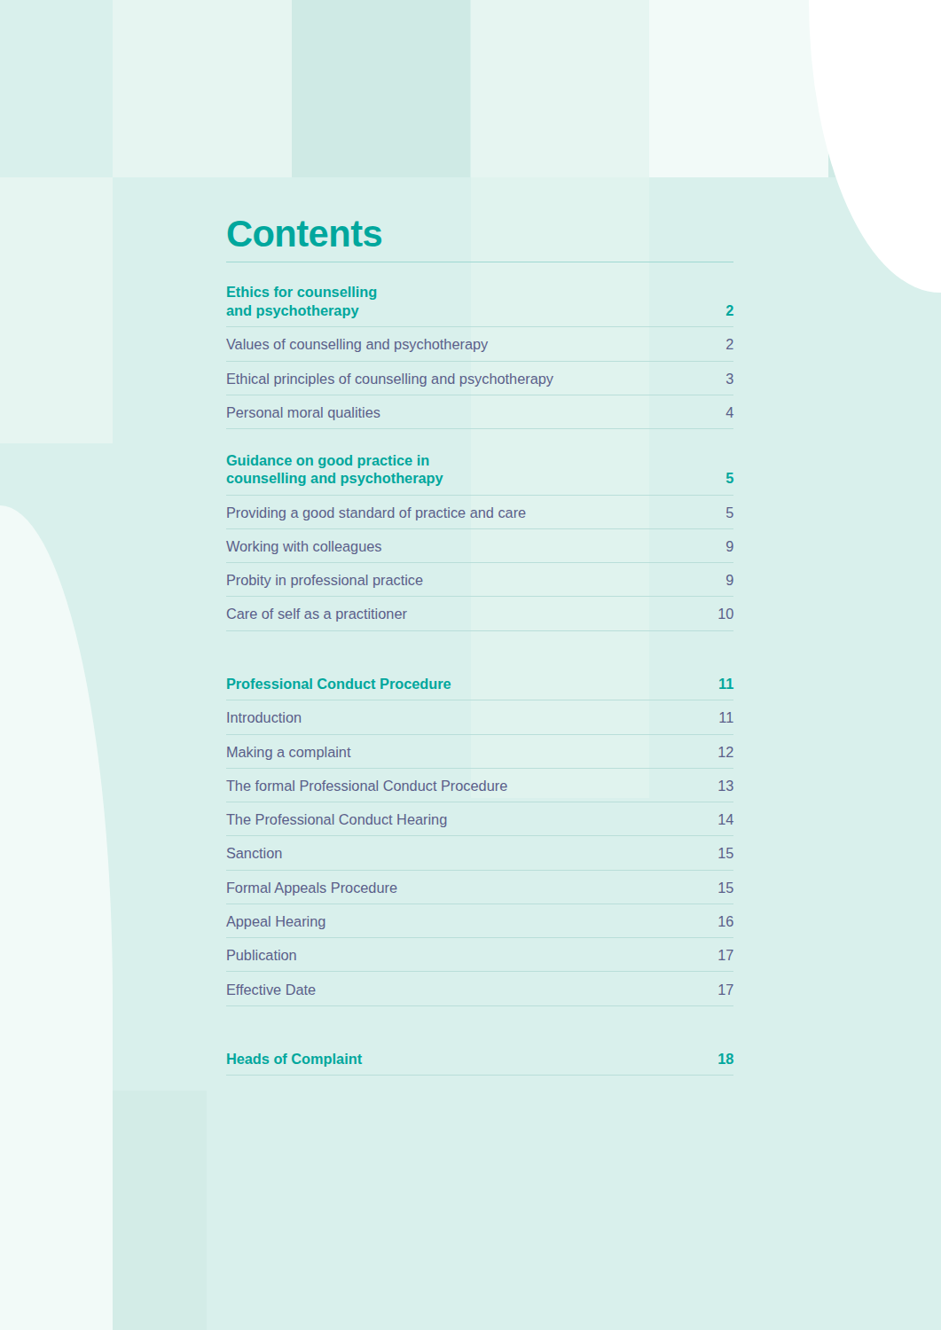Contents
| Ethics for counselling and psychotherapy | 2 |
| Values of counselling and psychotherapy | 2 |
| Ethical principles of counselling and psychotherapy | 3 |
| Personal moral qualities | 4 |
| Guidance on good practice in counselling and psychotherapy | 5 |
| Providing a good standard of practice and care | 5 |
| Working with colleagues | 9 |
| Probity in professional practice | 9 |
| Care of self as a practitioner | 10 |
| Professional Conduct Procedure | 11 |
| Introduction | 11 |
| Making a complaint | 12 |
| The formal Professional Conduct Procedure | 13 |
| The Professional Conduct Hearing | 14 |
| Sanction | 15 |
| Formal Appeals Procedure | 15 |
| Appeal Hearing | 16 |
| Publication | 17 |
| Effective Date | 17 |
| Heads of Complaint | 18 |